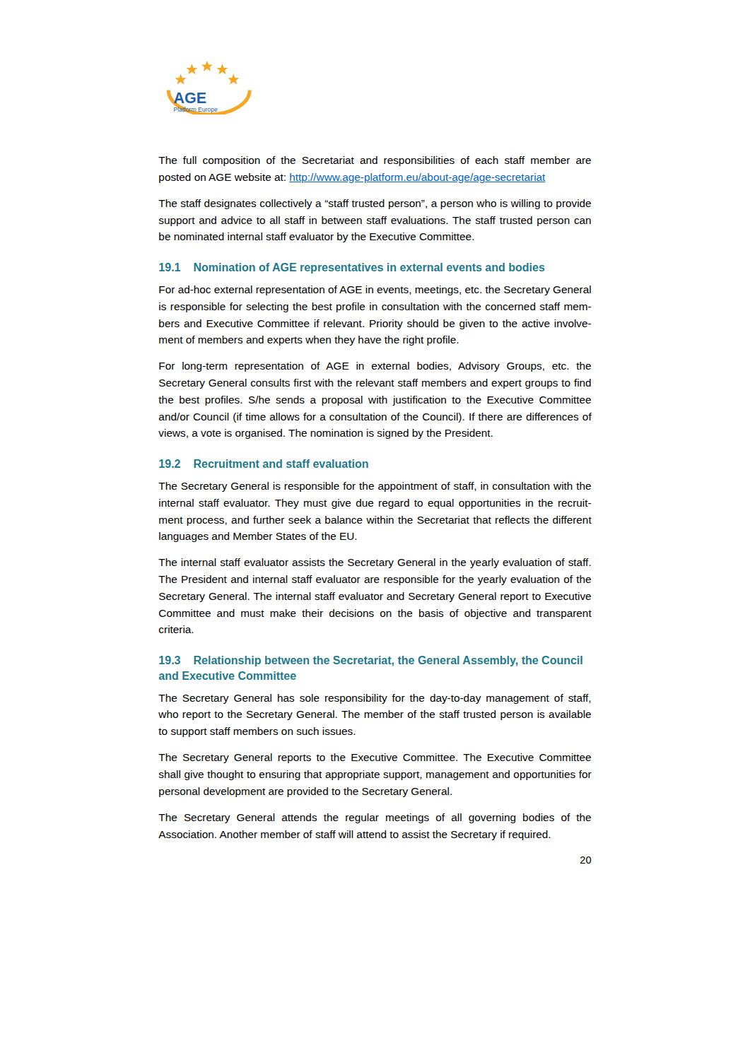AGE Platform Europe
The full composition of the Secretariat and responsibilities of each staff member are posted on AGE website at: http://www.age-platform.eu/about-age/age-secretariat
The staff designates collectively a “staff trusted person”, a person who is willing to provide support and advice to all staff in between staff evaluations. The staff trusted person can be nominated internal staff evaluator by the Executive Committee.
19.1 Nomination of AGE representatives in external events and bodies
For ad-hoc external representation of AGE in events, meetings, etc. the Secretary General is responsible for selecting the best profile in consultation with the concerned staff members and Executive Committee if relevant. Priority should be given to the active involvement of members and experts when they have the right profile.
For long-term representation of AGE in external bodies, Advisory Groups, etc. the Secretary General consults first with the relevant staff members and expert groups to find the best profiles. S/he sends a proposal with justification to the Executive Committee and/or Council (if time allows for a consultation of the Council). If there are differences of views, a vote is organised. The nomination is signed by the President.
19.2 Recruitment and staff evaluation
The Secretary General is responsible for the appointment of staff, in consultation with the internal staff evaluator. They must give due regard to equal opportunities in the recruitment process, and further seek a balance within the Secretariat that reflects the different languages and Member States of the EU.
The internal staff evaluator assists the Secretary General in the yearly evaluation of staff. The President and internal staff evaluator are responsible for the yearly evaluation of the Secretary General. The internal staff evaluator and Secretary General report to Executive Committee and must make their decisions on the basis of objective and transparent criteria.
19.3 Relationship between the Secretariat, the General Assembly, the Council and Executive Committee
The Secretary General has sole responsibility for the day-to-day management of staff, who report to the Secretary General. The member of the staff trusted person is available to support staff members on such issues.
The Secretary General reports to the Executive Committee. The Executive Committee shall give thought to ensuring that appropriate support, management and opportunities for personal development are provided to the Secretary General.
The Secretary General attends the regular meetings of all governing bodies of the Association. Another member of staff will attend to assist the Secretary if required.
20